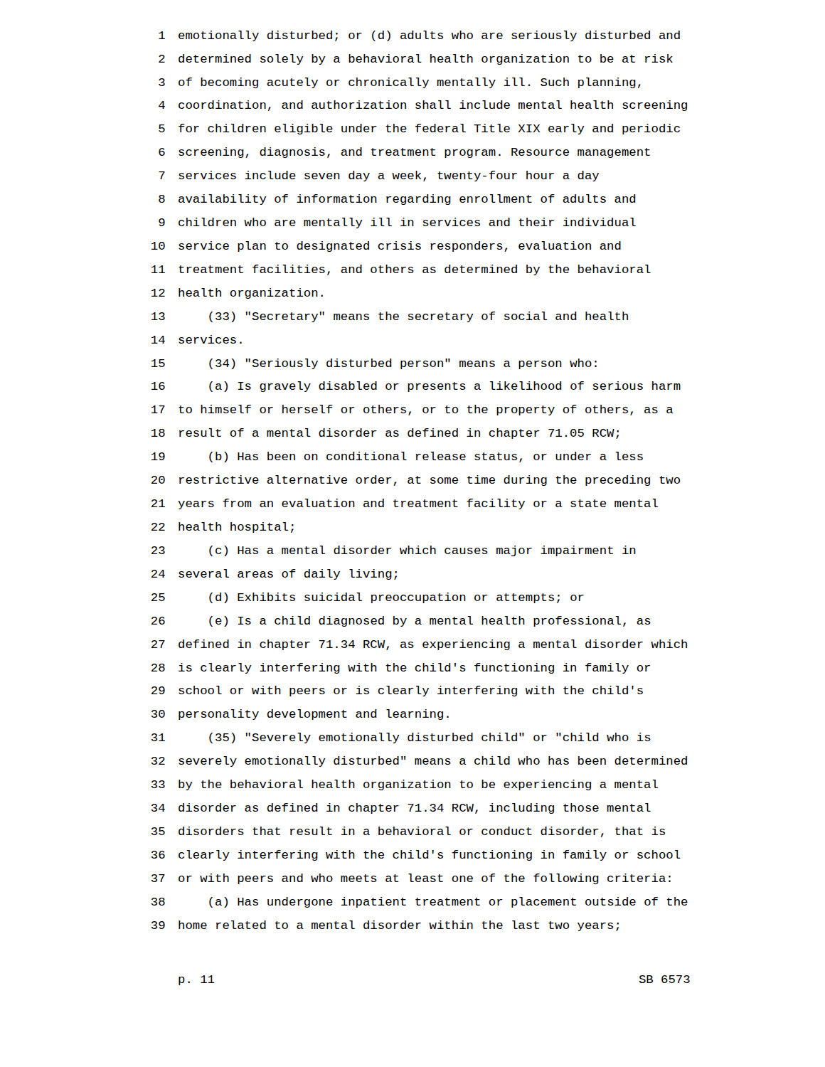emotionally disturbed; or (d) adults who are seriously disturbed and
determined solely by a behavioral health organization to be at risk
of becoming acutely or chronically mentally ill. Such planning,
coordination, and authorization shall include mental health screening
for children eligible under the federal Title XIX early and periodic
screening, diagnosis, and treatment program. Resource management
services include seven day a week, twenty-four hour a day
availability of information regarding enrollment of adults and
children who are mentally ill in services and their individual
service plan to designated crisis responders, evaluation and
treatment facilities, and others as determined by the behavioral
health organization.
(33) "Secretary" means the secretary of social and health
services.
(34) "Seriously disturbed person" means a person who:
(a) Is gravely disabled or presents a likelihood of serious harm
to himself or herself or others, or to the property of others, as a
result of a mental disorder as defined in chapter 71.05 RCW;
(b) Has been on conditional release status, or under a less
restrictive alternative order, at some time during the preceding two
years from an evaluation and treatment facility or a state mental
health hospital;
(c) Has a mental disorder which causes major impairment in
several areas of daily living;
(d) Exhibits suicidal preoccupation or attempts; or
(e) Is a child diagnosed by a mental health professional, as
defined in chapter 71.34 RCW, as experiencing a mental disorder which
is clearly interfering with the child's functioning in family or
school or with peers or is clearly interfering with the child's
personality development and learning.
(35) "Severely emotionally disturbed child" or "child who is
severely emotionally disturbed" means a child who has been determined
by the behavioral health organization to be experiencing a mental
disorder as defined in chapter 71.34 RCW, including those mental
disorders that result in a behavioral or conduct disorder, that is
clearly interfering with the child's functioning in family or school
or with peers and who meets at least one of the following criteria:
(a) Has undergone inpatient treatment or placement outside of the
home related to a mental disorder within the last two years;
p. 11 SB 6573